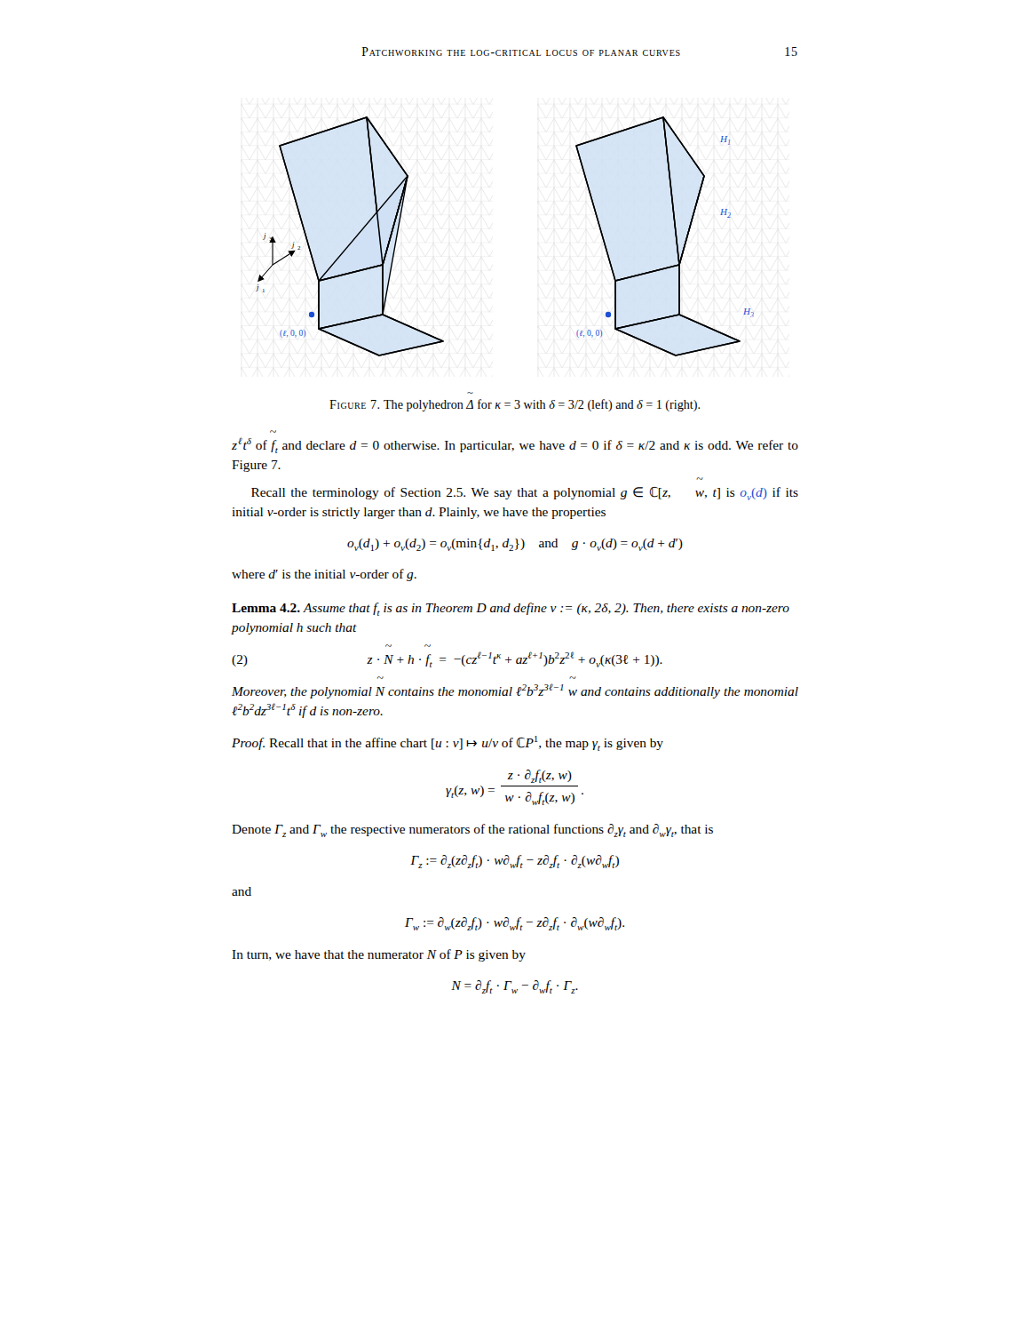Patchworking the log-critical locus of planar curves 15
j 3 j 2 j 1 (ℓ, 0, 0) H1 H2 H3 (ℓ, 0, 0)
Figure 7. The polyhedron ~Δ for κ = 3 with δ = 3/2 (left) and δ = 1 (right).
zℓtδ of ~ft and declare d = 0 otherwise. In particular, we have d = 0 if δ = κ/2 and κ is odd. We refer to Figure 7.
Recall the terminology of Section 2.5. We say that a polynomial g ∈ ℂ[z, ~w, t] is ov(d) if its initial v-order is strictly larger than d. Plainly, we have the properties
ov(d1) + ov(d2) = ov(min{d1, d2}) and g · ov(d) = ov(d + d′)
where d′ is the initial v-order of g.
Lemma 4.2. Assume that ft is as in Theorem D and define v := (κ, 2δ, 2). Then, there exists a non-zero polynomial h such that
(2)
z · ~N + h · ~ft = −(czℓ−1tκ + azℓ+1)b2z2ℓ + ov(κ(3ℓ + 1)).
Moreover, the polynomial ~N contains the monomial ℓ2b3z3ℓ−1 ~w and contains additionally the monomial ℓ2b2dz3ℓ−1tδ if d is non-zero.
Proof. Recall that in the affine chart [u : v] ↦ u/v of ℂP1, the map γt is given by
γt(z, w) = z · ∂zft(z, w) w · ∂wft(z, w) .
Denote Γz and Γw the respective numerators of the rational functions ∂zγt and ∂wγt, that is
Γz := ∂z(z∂zft) · w∂wft − z∂zft · ∂z(w∂wft)
and
Γw := ∂w(z∂zft) · w∂wft − z∂zft · ∂w(w∂wft).
In turn, we have that the numerator N of P is given by
N = ∂zft · Γw − ∂wft · Γz.